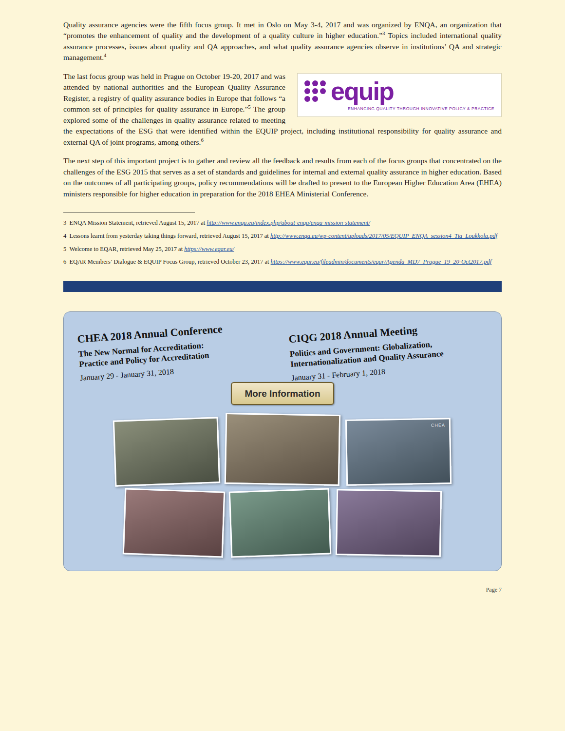Quality assurance agencies were the fifth focus group. It met in Oslo on May 3-4, 2017 and was organized by ENQA, an organization that “promotes the enhancement of quality and the development of a quality culture in higher education.”3 Topics included international quality assurance processes, issues about quality and QA approaches, and what quality assurance agencies observe in institutions’ QA and strategic management.4
equip
Enhancing Quality Through Innovative Policy & Practice
The last focus group was held in Prague on October 19-20, 2017 and was attended by national authorities and the European Quality Assurance Register, a registry of quality assurance bodies in Europe that follows “a common set of principles for quality assurance in Europe.”5 The group explored some of the challenges in quality assurance related to meeting the expectations of the ESG that were identified within the EQUIP project, including institutional responsibility for quality assurance and external QA of joint programs, among others.6
The next step of this important project is to gather and review all the feedback and results from each of the focus groups that concentrated on the challenges of the ESG 2015 that serves as a set of standards and guidelines for internal and external quality assurance in higher education. Based on the outcomes of all participating groups, policy recommendations will be drafted to present to the European Higher Education Area (EHEA) ministers responsible for higher education in preparation for the 2018 EHEA Ministerial Conference.
3 ENQA Mission Statement, retrieved August 15, 2017 at http://www.enqa.eu/index.php/about-enqa/enqa-mission-statement/
4 Lessons learnt from yesterday taking things forward, retrieved August 15, 2017 at http://www.enqa.eu/wp-content/uploads/2017/05/EQUIP_ENQA_session4_Tia_Loukkola.pdf
5 Welcome to EQAR, retrieved May 25, 2017 at https://www.eqar.eu/
6 EQAR Members’ Dialogue & EQUIP Focus Group, retrieved October 23, 2017 at https://www.eqar.eu/fileadmin/documents/eqar/Agenda_MD7_Prague_19_20-Oct2017.pdf
CHEA 2018 Annual Conference
The New Normal for Accreditation:
Practice and Policy for Accreditation
January 29 - January 31, 2018
CIQG 2018 Annual Meeting
Politics and Government: Globalization,
Internationalization and Quality Assurance
January 31 - February 1, 2018
More Information
CHEA
Page 7